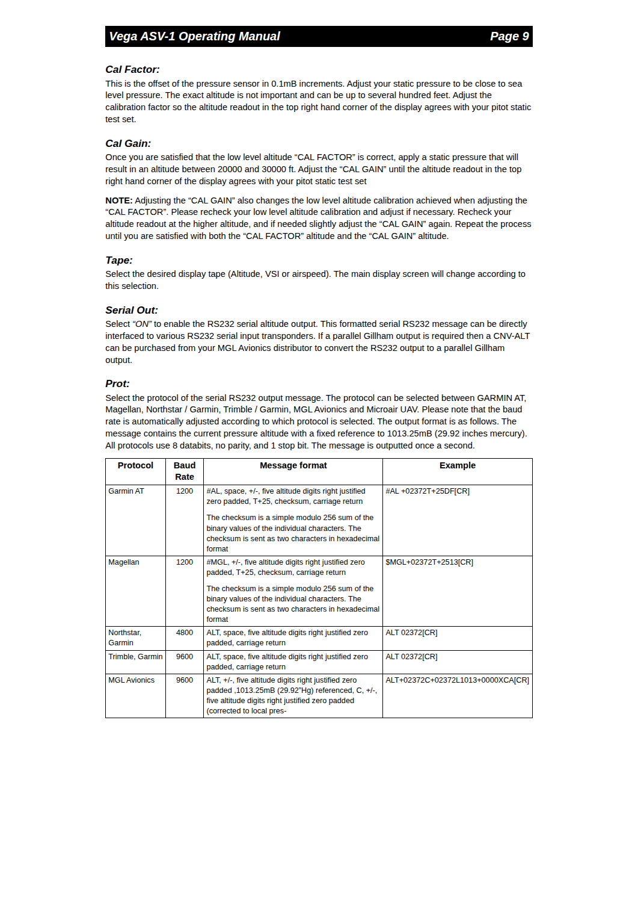Vega ASV-1 Operating Manual Page 9
Cal Factor:
This is the offset of the pressure sensor in 0.1mB increments. Adjust your static pressure to be close to sea level pressure. The exact altitude is not important and can be up to several hundred feet. Adjust the calibration factor so the altitude readout in the top right hand corner of the display agrees with your pitot static test set.
Cal Gain:
Once you are satisfied that the low level altitude “CAL FACTOR” is correct, apply a static pressure that will result in an altitude between 20000 and 30000 ft. Adjust the “CAL GAIN” until the altitude readout in the top right hand corner of the display agrees with your pitot static test set
NOTE: Adjusting the “CAL GAIN” also changes the low level altitude calibration achieved when adjusting the “CAL FACTOR”. Please recheck your low level altitude calibration and adjust if necessary. Recheck your altitude readout at the higher altitude, and if needed slightly adjust the “CAL GAIN” again. Repeat the process until you are satisfied with both the “CAL FACTOR” altitude and the “CAL GAIN” altitude.
Tape:
Select the desired display tape (Altitude, VSI or airspeed). The main display screen will change according to this selection.
Serial Out:
Select “ON” to enable the RS232 serial altitude output. This formatted serial RS232 message can be directly interfaced to various RS232 serial input transponders. If a parallel Gillham output is required then a CNV-ALT can be purchased from your MGL Avionics distributor to convert the RS232 output to a parallel Gillham output.
Prot:
Select the protocol of the serial RS232 output message. The protocol can be selected between GARMIN AT, Magellan, Northstar / Garmin, Trimble / Garmin, MGL Avionics and Microair UAV. Please note that the baud rate is automatically adjusted according to which protocol is selected. The output format is as follows. The message contains the current pressure altitude with a fixed reference to 1013.25mB (29.92 inches mercury). All protocols use 8 databits, no parity, and 1 stop bit. The message is outputted once a second.
| Protocol | Baud Rate | Message format | Example |
| --- | --- | --- | --- |
| Garmin AT | 1200 | #AL, space, +/-, five altitude digits right justified zero padded, T+25, checksum, carriage return The checksum is a simple modulo 256 sum of the binary values of the individual characters. The checksum is sent as two characters in hexadecimal format | #AL +02372T+25DF[CR] |
| Magellan | 1200 | #MGL, +/-, five altitude digits right justified zero padded, T+25, checksum, carriage return The checksum is a simple modulo 256 sum of the binary values of the individual characters. The checksum is sent as two characters in hexadecimal format | $MGL+02372T+2513[CR] |
| Northstar, Garmin | 4800 | ALT, space, five altitude digits right justified zero padded, carriage return | ALT 02372[CR] |
| Trimble, Garmin | 9600 | ALT, space, five altitude digits right justified zero padded, carriage return | ALT 02372[CR] |
| MGL Avionics | 9600 | ALT, +/-, five altitude digits right justified zero padded ,1013.25mB (29.92”Hg) referenced, C, +/-, five altitude digits right justified zero padded (corrected to local pres- | ALT+02372C+02372L1013+0000XCA[CR] |